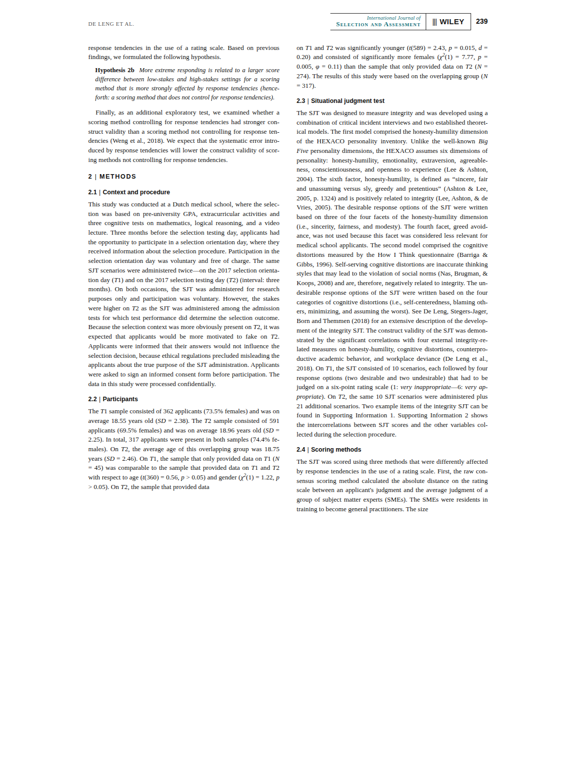DE LENG ET AL.
International Journal of
Selection and Assessment
|||WILEY
239
response tendencies in the use of a rating scale. Based on previous findings, we formulated the following hypothesis.
Hypothesis 2b More extreme responding is related to a larger score difference between low-stakes and high-stakes settings for a scoring method that is more strongly affected by response tendencies (henceforth: a scoring method that does not control for response tendencies).
Finally, as an additional exploratory test, we examined whether a scoring method controlling for response tendencies had stronger construct validity than a scoring method not controlling for response tendencies (Weng et al., 2018). We expect that the systematic error introduced by response tendencies will lower the construct validity of scoring methods not controlling for response tendencies.
2|Methods
2.1|Context and procedure
This study was conducted at a Dutch medical school, where the selection was based on pre-university GPA, extracurricular activities and three cognitive tests on mathematics, logical reasoning, and a video lecture. Three months before the selection testing day, applicants had the opportunity to participate in a selection orientation day, where they received information about the selection procedure. Participation in the selection orientation day was voluntary and free of charge. The same SJT scenarios were administered twice—on the 2017 selection orientation day (T1) and on the 2017 selection testing day (T2) (interval: three months). On both occasions, the SJT was administered for research purposes only and participation was voluntary. However, the stakes were higher on T2 as the SJT was administered among the admission tests for which test performance did determine the selection outcome. Because the selection context was more obviously present on T2, it was expected that applicants would be more motivated to fake on T2. Applicants were informed that their answers would not influence the selection decision, because ethical regulations precluded misleading the applicants about the true purpose of the SJT administration. Applicants were asked to sign an informed consent form before participation. The data in this study were processed confidentially.
2.2|Participants
The T1 sample consisted of 362 applicants (73.5% females) and was on average 18.55 years old (SD = 2.38). The T2 sample consisted of 591 applicants (69.5% females) and was on average 18.96 years old (SD = 2.25). In total, 317 applicants were present in both samples (74.4% females). On T2, the average age of this overlapping group was 18.75 years (SD = 2.46). On T1, the sample that only provided data on T1 (N = 45) was comparable to the sample that provided data on T1 and T2 with respect to age (t(360) = 0.56, p > 0.05) and gender (χ2(1) = 1.22, p > 0.05). On T2, the sample that provided data
on T1 and T2 was significantly younger (t(589) = 2.43, p = 0.015, d = 0.20) and consisted of significantly more females (χ2(1) = 7.77, p = 0.005, φ = 0.11) than the sample that only provided data on T2 (N = 274). The results of this study were based on the overlapping group (N = 317).
2.3|Situational judgment test
The SJT was designed to measure integrity and was developed using a combination of critical incident interviews and two established theoretical models. The first model comprised the honesty-humility dimension of the HEXACO personality inventory. Unlike the well-known Big Five personality dimensions, the HEXACO assumes six dimensions of personality: honesty-humility, emotionality, extraversion, agreeableness, conscientiousness, and openness to experience (Lee & Ashton, 2004). The sixth factor, honesty-humility, is defined as “sincere, fair and unassuming versus sly, greedy and pretentious” (Ashton & Lee, 2005, p. 1324) and is positively related to integrity (Lee, Ashton, & de Vries, 2005). The desirable response options of the SJT were written based on three of the four facets of the honesty-humility dimension (i.e., sincerity, fairness, and modesty). The fourth facet, greed avoidance, was not used because this facet was considered less relevant for medical school applicants. The second model comprised the cognitive distortions measured by the How I Think questionnaire (Barriga & Gibbs, 1996). Self-serving cognitive distortions are inaccurate thinking styles that may lead to the violation of social norms (Nas, Brugman, & Koops, 2008) and are, therefore, negatively related to integrity. The undesirable response options of the SJT were written based on the four categories of cognitive distortions (i.e., self-centeredness, blaming others, minimizing, and assuming the worst). See De Leng, Stegers-Jager, Born and Themmen (2018) for an extensive description of the development of the integrity SJT. The construct validity of the SJT was demonstrated by the significant correlations with four external integrity-related measures on honesty-humility, cognitive distortions, counterproductive academic behavior, and workplace deviance (De Leng et al., 2018). On T1, the SJT consisted of 10 scenarios, each followed by four response options (two desirable and two undesirable) that had to be judged on a six-point rating scale (1: very inappropriate—6: very appropriate). On T2, the same 10 SJT scenarios were administered plus 21 additional scenarios. Two example items of the integrity SJT can be found in Supporting Information 1. Supporting Information 2 shows the intercorrelations between SJT scores and the other variables collected during the selection procedure.
2.4|Scoring methods
The SJT was scored using three methods that were differently affected by response tendencies in the use of a rating scale. First, the raw consensus scoring method calculated the absolute distance on the rating scale between an applicant's judgment and the average judgment of a group of subject matter experts (SMEs). The SMEs were residents in training to become general practitioners. The size